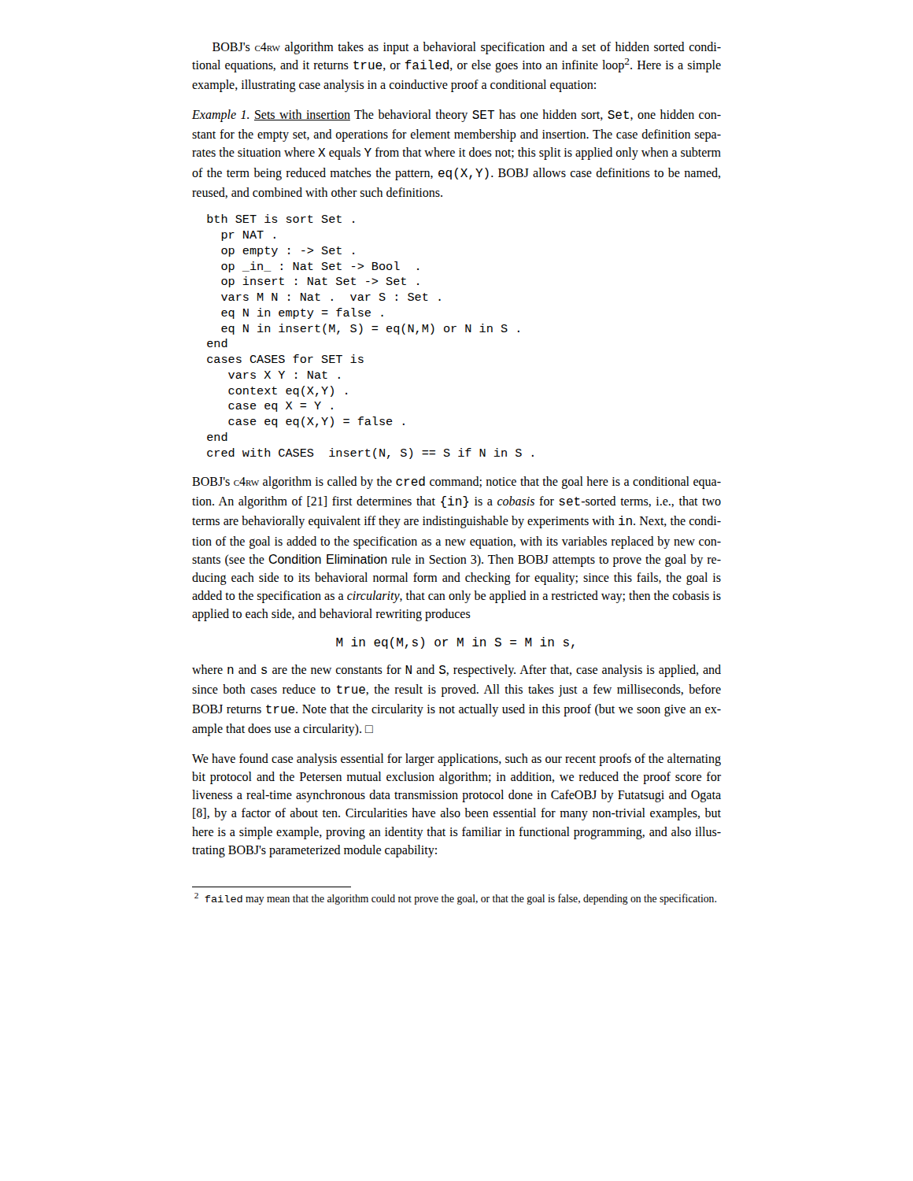BOBJ's c4rw algorithm takes as input a behavioral specification and a set of hidden sorted conditional equations, and it returns true, or failed, or else goes into an infinite loop2. Here is a simple example, illustrating case analysis in a coinductive proof a conditional equation:
Example 1. Sets with insertion The behavioral theory SET has one hidden sort, Set, one hidden constant for the empty set, and operations for element membership and insertion. The case definition separates the situation where X equals Y from that where it does not; this split is applied only when a subterm of the term being reduced matches the pattern, eq(X,Y). BOBJ allows case definitions to be named, reused, and combined with other such definitions.
bth SET is sort Set .
  pr NAT .
  op empty : -> Set .
  op _in_ : Nat Set -> Bool  .
  op insert : Nat Set -> Set .
  vars M N : Nat .  var S : Set .
  eq N in empty = false .
  eq N in insert(M, S) = eq(N,M) or N in S .
end
cases CASES for SET is
   vars X Y : Nat .
   context eq(X,Y) .
   case eq X = Y .
   case eq eq(X,Y) = false .
end
cred with CASES  insert(N, S) == S if N in S .
BOBJ's c4rw algorithm is called by the cred command; notice that the goal here is a conditional equation. An algorithm of [21] first determines that {in} is a cobasis for set-sorted terms, i.e., that two terms are behaviorally equivalent iff they are indistinguishable by experiments with in. Next, the condition of the goal is added to the specification as a new equation, with its variables replaced by new constants (see the Condition Elimination rule in Section 3). Then BOBJ attempts to prove the goal by reducing each side to its behavioral normal form and checking for equality; since this fails, the goal is added to the specification as a circularity, that can only be applied in a restricted way; then the cobasis is applied to each side, and behavioral rewriting produces
M in eq(M,s) or M in S = M in s,
where n and s are the new constants for N and S, respectively. After that, case analysis is applied, and since both cases reduce to true, the result is proved. All this takes just a few milliseconds, before BOBJ returns true. Note that the circularity is not actually used in this proof (but we soon give an example that does use a circularity). □
We have found case analysis essential for larger applications, such as our recent proofs of the alternating bit protocol and the Petersen mutual exclusion algorithm; in addition, we reduced the proof score for liveness a real-time asynchronous data transmission protocol done in CafeOBJ by Futatsugi and Ogata [8], by a factor of about ten. Circularities have also been essential for many non-trivial examples, but here is a simple example, proving an identity that is familiar in functional programming, and also illustrating BOBJ's parameterized module capability:
2 failed may mean that the algorithm could not prove the goal, or that the goal is false, depending on the specification.